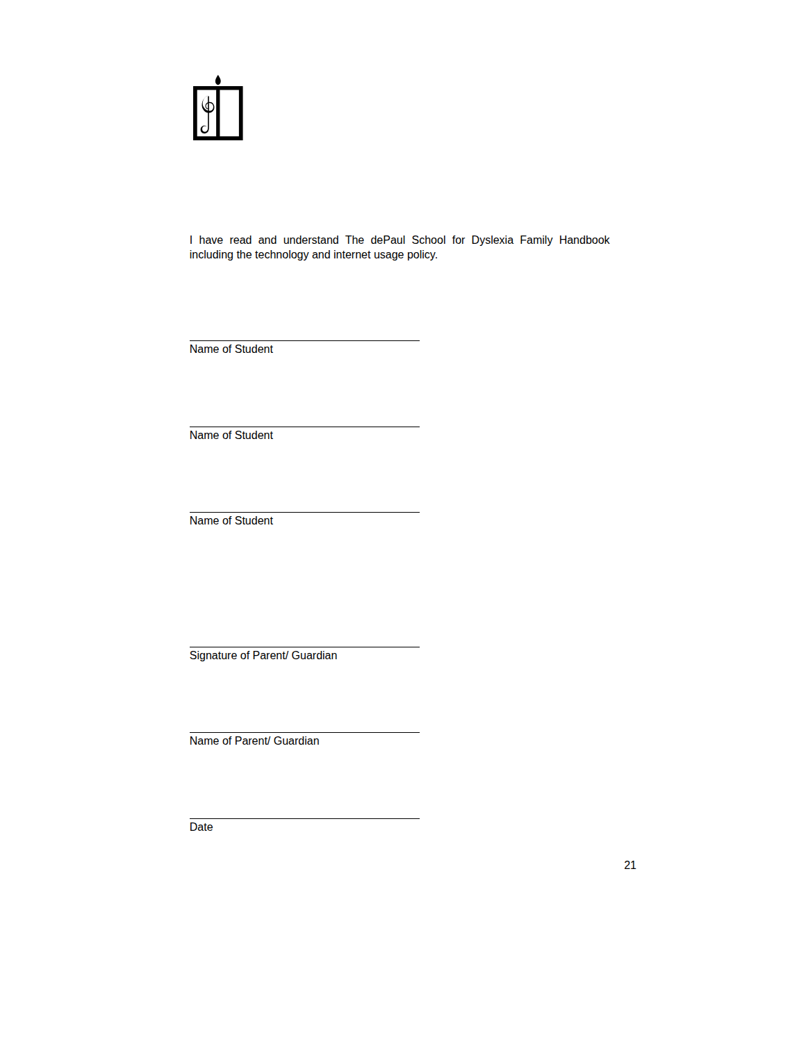I have read and understand The dePaul School for Dyslexia Family Handbook including the technology and internet usage policy.
Name of Student
Name of Student
Name of Student
Signature of Parent/ Guardian
Name of Parent/ Guardian
Date
21